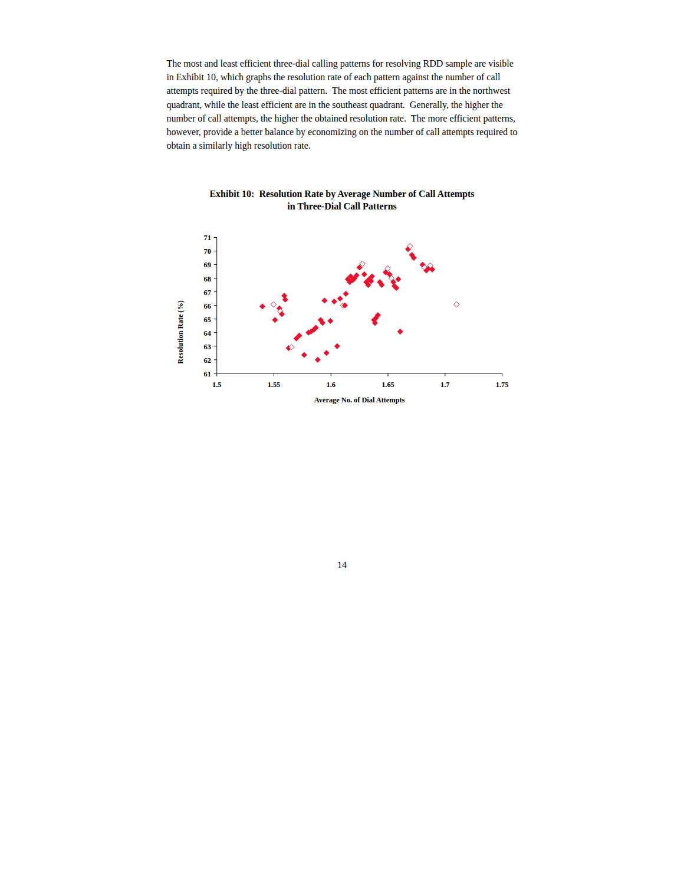The most and least efficient three-dial calling patterns for resolving RDD sample are visible in Exhibit 10, which graphs the resolution rate of each pattern against the number of call attempts required by the three-dial pattern. The most efficient patterns are in the northwest quadrant, while the least efficient are in the southeast quadrant. Generally, the higher the number of call attempts, the higher the obtained resolution rate. The more efficient patterns, however, provide a better balance by economizing on the number of call attempts required to obtain a similarly high resolution rate.
Exhibit 10: Resolution Rate by Average Number of Call Attempts
in Three-Dial Call Patterns
Resolution Rate (%) 71 70 69 68 67 66 65 64 63 62 61 1.5 1.55 1.6 1.65 1.7 1.75 Average No. of Dial Attempts
14